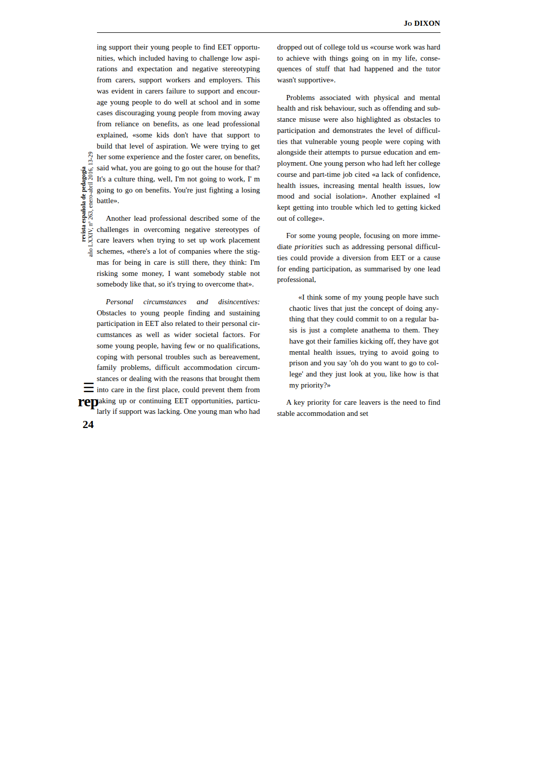Jo DIXON
revista española de pedagogía
año LXXIV, nº 263, enero-abril 2016, 13-29
☰ rep
24
ing support their young people to find EET opportunities, which included having to challenge low aspirations and expectation and negative stereotyping from carers, support workers and employers. This was evident in carers failure to support and encourage young people to do well at school and in some cases discouraging young people from moving away from reliance on benefits, as one lead professional explained, «some kids don't have that support to build that level of aspiration. We were trying to get her some experience and the foster carer, on benefits, said what, you are going to go out the house for that? It's a culture thing, well, I'm not going to work, I' m going to go on benefits. You're just fighting a losing battle».
Another lead professional described some of the challenges in overcoming negative stereotypes of care leavers when trying to set up work placement schemes, «there's a lot of companies where the stigmas for being in care is still there, they think: I'm risking some money, I want somebody stable not somebody like that, so it's trying to overcome that».
Personal circumstances and disincentives: Obstacles to young people finding and sustaining participation in EET also related to their personal circumstances as well as wider societal factors. For some young people, having few or no qualifications, coping with personal troubles such as bereavement, family problems, difficult accommodation circumstances or dealing with the reasons that brought them into care in the first place, could prevent them from taking up or continuing EET opportunities, particularly if support was lacking. One young man who had dropped out of college told us «course work was hard to achieve with things going on in my life, consequences of stuff that had happened and the tutor wasn't supportive».
Problems associated with physical and mental health and risk behaviour, such as offending and substance misuse were also highlighted as obstacles to participation and demonstrates the level of difficulties that vulnerable young people were coping with alongside their attempts to pursue education and employment. One young person who had left her college course and part-time job cited «a lack of confidence, health issues, increasing mental health issues, low mood and social isolation». Another explained «I kept getting into trouble which led to getting kicked out of college».
For some young people, focusing on more immediate priorities such as addressing personal difficulties could provide a diversion from EET or a cause for ending participation, as summarised by one lead professional,
«I think some of my young people have such chaotic lives that just the concept of doing anything that they could commit to on a regular basis is just a complete anathema to them. They have got their families kicking off, they have got mental health issues, trying to avoid going to prison and you say 'oh do you want to go to college' and they just look at you, like how is that my priority?»
A key priority for care leavers is the need to find stable accommodation and set